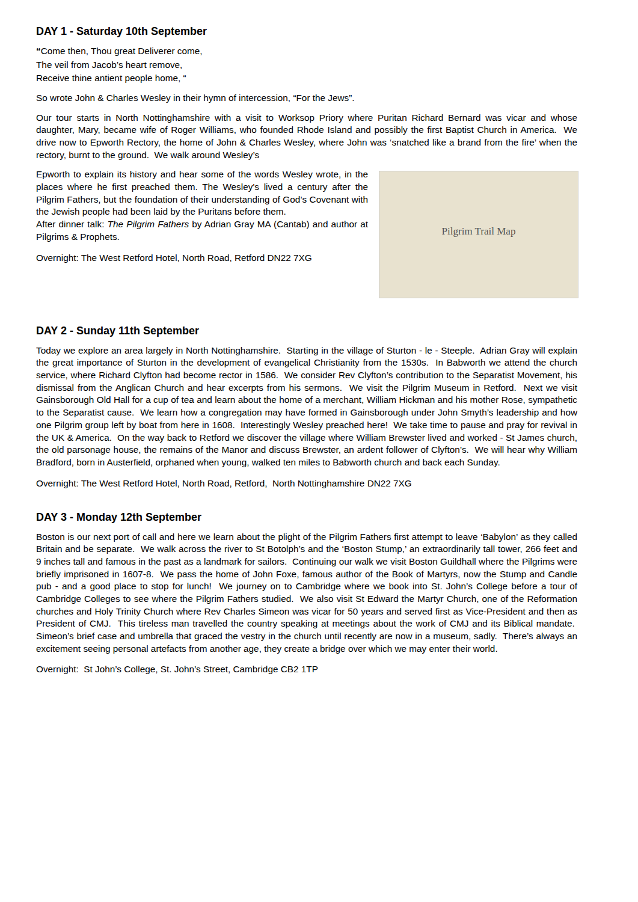DAY 1 - Saturday 10th September
“Come then, Thou great Deliverer come,
The veil from Jacob’s heart remove,
Receive thine antient people home, “
So wrote John & Charles Wesley in their hymn of intercession, “For the Jews”.
Our tour starts in North Nottinghamshire with a visit to Worksop Priory where Puritan Richard Bernard was vicar and whose daughter, Mary, became wife of Roger Williams, who founded Rhode Island and possibly the first Baptist Church in America. We drive now to Epworth Rectory, the home of John & Charles Wesley, where John was ‘snatched like a brand from the fire’ when the rectory, burnt to the ground. We walk around Wesley’s
Epworth to explain its history and hear some of the words Wesley wrote, in the places where he first preached them. The Wesley's lived a century after the Pilgrim Fathers, but the foundation of their understanding of God’s Covenant with the Jewish people had been laid by the Puritans before them.
After dinner talk: The Pilgrim Fathers by Adrian Gray MA (Cantab) and author at Pilgrims & Prophets.
Overnight: The West Retford Hotel, North Road, Retford DN22 7XG
DAY 2 - Sunday 11th September
Today we explore an area largely in North Nottinghamshire. Starting in the village of Sturton - le - Steeple. Adrian Gray will explain the great importance of Sturton in the development of evangelical Christianity from the 1530s. In Babworth we attend the church service, where Richard Clyfton had become rector in 1586. We consider Rev Clyfton’s contribution to the Separatist Movement, his dismissal from the Anglican Church and hear excerpts from his sermons. We visit the Pilgrim Museum in Retford. Next we visit Gainsborough Old Hall for a cup of tea and learn about the home of a merchant, William Hickman and his mother Rose, sympathetic to the Separatist cause. We learn how a congregation may have formed in Gainsborough under John Smyth’s leadership and how one Pilgrim group left by boat from here in 1608. Interestingly Wesley preached here! We take time to pause and pray for revival in the UK & America. On the way back to Retford we discover the village where William Brewster lived and worked - St James church, the old parsonage house, the remains of the Manor and discuss Brewster, an ardent follower of Clyfton’s. We will hear why William Bradford, born in Austerfield, orphaned when young, walked ten miles to Babworth church and back each Sunday.
Overnight: The West Retford Hotel, North Road, Retford, North Nottinghamshire DN22 7XG
DAY 3 - Monday 12th September
Boston is our next port of call and here we learn about the plight of the Pilgrim Fathers first attempt to leave ‘Babylon’ as they called Britain and be separate. We walk across the river to St Botolph’s and the ‘Boston Stump,’ an extraordinarily tall tower, 266 feet and 9 inches tall and famous in the past as a landmark for sailors. Continuing our walk we visit Boston Guildhall where the Pilgrims were briefly imprisoned in 1607-8. We pass the home of John Foxe, famous author of the Book of Martyrs, now the Stump and Candle pub - and a good place to stop for lunch! We journey on to Cambridge where we book into St. John’s College before a tour of Cambridge Colleges to see where the Pilgrim Fathers studied. We also visit St Edward the Martyr Church, one of the Reformation churches and Holy Trinity Church where Rev Charles Simeon was vicar for 50 years and served first as Vice-President and then as President of CMJ. This tireless man travelled the country speaking at meetings about the work of CMJ and its Biblical mandate. Simeon’s brief case and umbrella that graced the vestry in the church until recently are now in a museum, sadly. There’s always an excitement seeing personal artefacts from another age, they create a bridge over which we may enter their world.
Overnight: St John’s College, St. John’s Street, Cambridge CB2 1TP